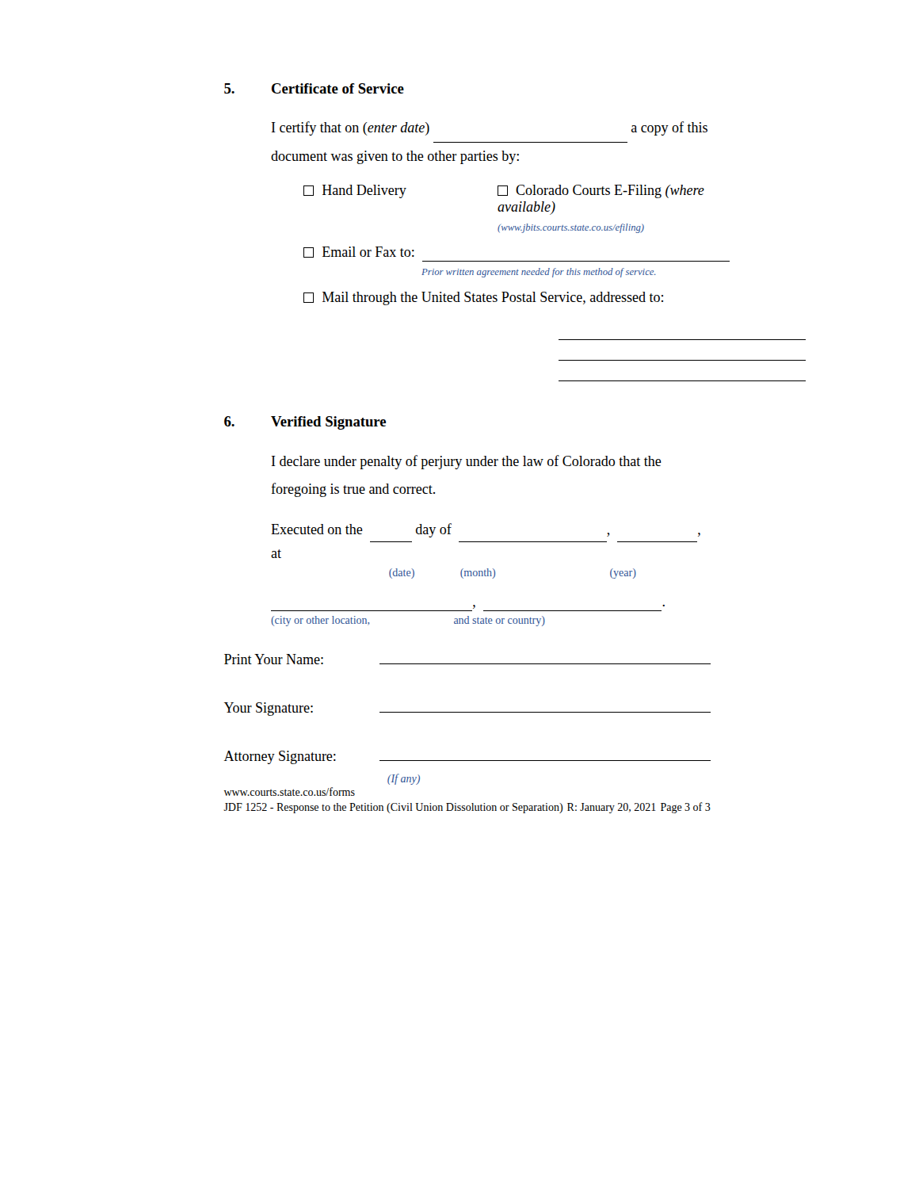5. Certificate of Service
I certify that on (enter date) a copy of this document was given to the other parties by:
Hand Delivery
Colorado Courts E-Filing (where available)
(www.jbits.courts.state.co.us/efiling)
Email or Fax to:
Prior written agreement needed for this method of service.
Mail through the United States Postal Service, addressed to:
6. Verified Signature
I declare under penalty of perjury under the law of Colorado that the foregoing is true and correct.
Executed on the day of , , at
(date) (month) (year)
, .
(city or other location, and state or country)
Print Your Name:
Your Signature:
Attorney Signature:
(If any)
www.courts.state.co.us/forms
JDF 1252 - Response to the Petition (Civil Union Dissolution or Separation)
R: January 20, 2021
Page 3 of 3